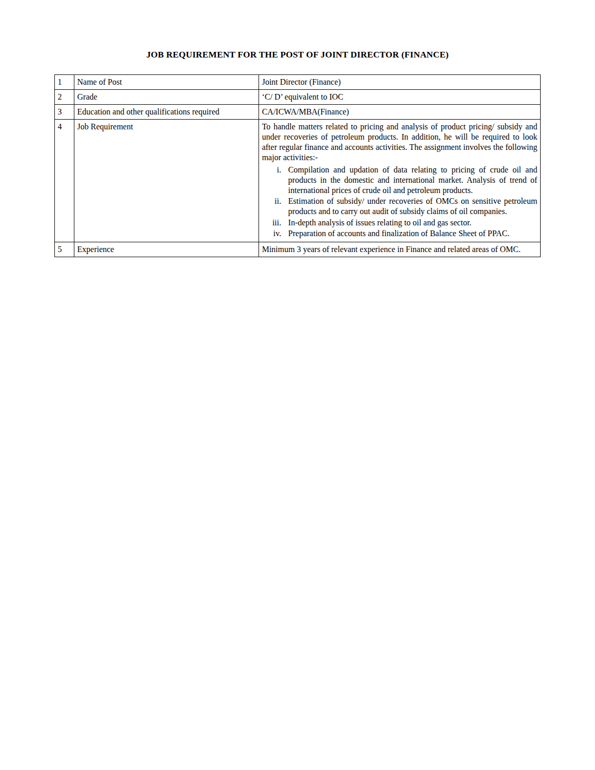JOB REQUIREMENT FOR THE POST OF JOINT DIRECTOR (FINANCE)
| 1 | Name of Post | Joint Director (Finance) |
| 2 | Grade | ‘C/ D’ equivalent to IOC |
| 3 | Education and other qualifications required | CA/ICWA/MBA(Finance) |
| 4 | Job Requirement | To handle matters related to pricing and analysis of product pricing/ subsidy and under recoveries of petroleum products. In addition, he will be required to look after regular finance and accounts activities. The assignment involves the following major activities:- Compilation and updation of data relating to pricing of crude oil and products in the domestic and international market. Analysis of trend of international prices of crude oil and petroleum products. Estimation of subsidy/ under recoveries of OMCs on sensitive petroleum products and to carry out audit of subsidy claims of oil companies. In-depth analysis of issues relating to oil and gas sector. Preparation of accounts and finalization of Balance Sheet of PPAC. |
| 5 | Experience | Minimum 3 years of relevant experience in Finance and related areas of OMC. |